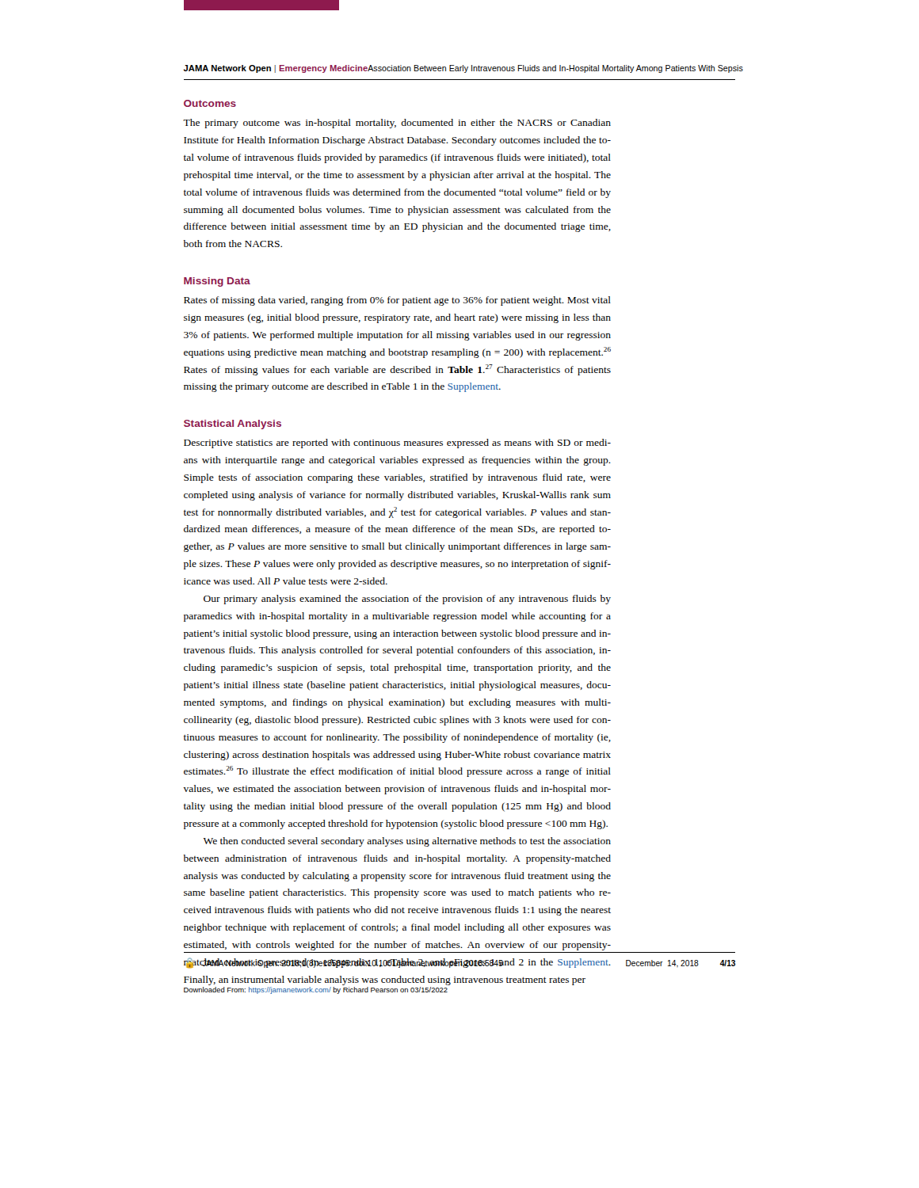JAMA Network Open | Emergency Medicine Association Between Early Intravenous Fluids and In-Hospital Mortality Among Patients With Sepsis
Outcomes
The primary outcome was in-hospital mortality, documented in either the NACRS or Canadian Institute for Health Information Discharge Abstract Database. Secondary outcomes included the total volume of intravenous fluids provided by paramedics (if intravenous fluids were initiated), total prehospital time interval, or the time to assessment by a physician after arrival at the hospital. The total volume of intravenous fluids was determined from the documented “total volume” field or by summing all documented bolus volumes. Time to physician assessment was calculated from the difference between initial assessment time by an ED physician and the documented triage time, both from the NACRS.
Missing Data
Rates of missing data varied, ranging from 0% for patient age to 36% for patient weight. Most vital sign measures (eg, initial blood pressure, respiratory rate, and heart rate) were missing in less than 3% of patients. We performed multiple imputation for all missing variables used in our regression equations using predictive mean matching and bootstrap resampling (n = 200) with replacement.26 Rates of missing values for each variable are described in Table 1.27 Characteristics of patients missing the primary outcome are described in eTable 1 in the Supplement.
Statistical Analysis
Descriptive statistics are reported with continuous measures expressed as means with SD or medians with interquartile range and categorical variables expressed as frequencies within the group. Simple tests of association comparing these variables, stratified by intravenous fluid rate, were completed using analysis of variance for normally distributed variables, Kruskal-Wallis rank sum test for nonnormally distributed variables, and χ2 test for categorical variables. P values and standardized mean differences, a measure of the mean difference of the mean SDs, are reported together, as P values are more sensitive to small but clinically unimportant differences in large sample sizes. These P values were only provided as descriptive measures, so no interpretation of significance was used. All P value tests were 2-sided.
Our primary analysis examined the association of the provision of any intravenous fluids by paramedics with in-hospital mortality in a multivariable regression model while accounting for a patient’s initial systolic blood pressure, using an interaction between systolic blood pressure and intravenous fluids. This analysis controlled for several potential confounders of this association, including paramedic’s suspicion of sepsis, total prehospital time, transportation priority, and the patient’s initial illness state (baseline patient characteristics, initial physiological measures, documented symptoms, and findings on physical examination) but excluding measures with multicollinearity (eg, diastolic blood pressure). Restricted cubic splines with 3 knots were used for continuous measures to account for nonlinearity. The possibility of nonindependence of mortality (ie, clustering) across destination hospitals was addressed using Huber-White robust covariance matrix estimates.26 To illustrate the effect modification of initial blood pressure across a range of initial values, we estimated the association between provision of intravenous fluids and in-hospital mortality using the median initial blood pressure of the overall population (125 mm Hg) and blood pressure at a commonly accepted threshold for hypotension (systolic blood pressure <100 mm Hg).
We then conducted several secondary analyses using alternative methods to test the association between administration of intravenous fluids and in-hospital mortality. A propensity-matched analysis was conducted by calculating a propensity score for intravenous fluid treatment using the same baseline patient characteristics. This propensity score was used to match patients who received intravenous fluids with patients who did not receive intravenous fluids 1:1 using the nearest neighbor technique with replacement of controls; a final model including all other exposures was estimated, with controls weighted for the number of matches. An overview of our propensity-matched cohort is presented in eAppendix 1, eTable 2, and eFigures 1 and 2 in the Supplement. Finally, an instrumental variable analysis was conducted using intravenous treatment rates per
🔓 JAMA Network Open. 2018;1(8):e185845. doi:10.1001/jamanetworkopen.2018.5845 December 14, 2018 4/13
Downloaded From: https://jamanetwork.com/ by Richard Pearson on 03/15/2022